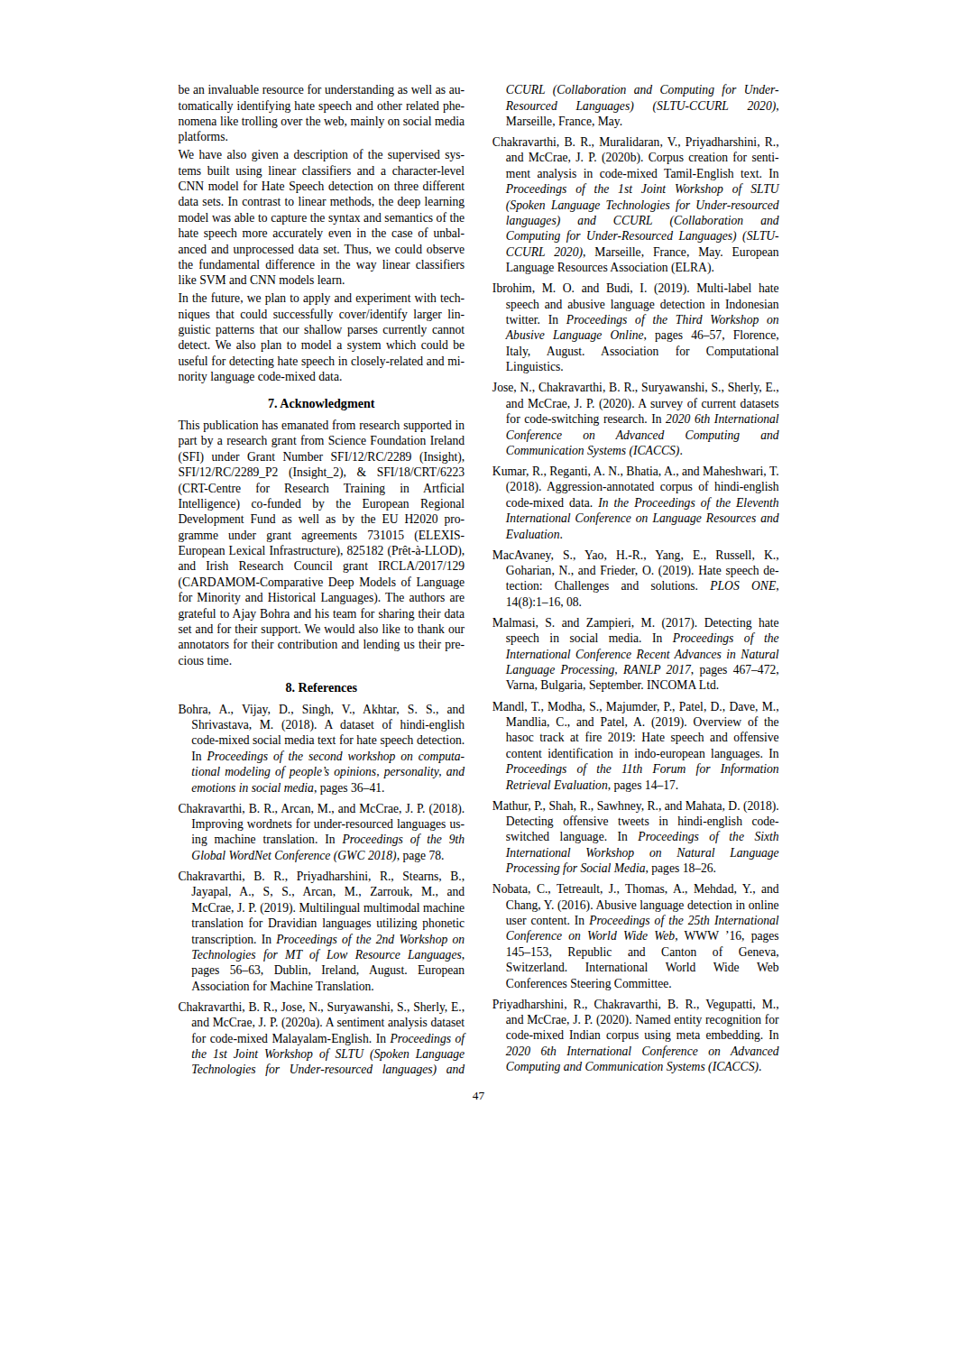be an invaluable resource for understanding as well as automatically identifying hate speech and other related phenomena like trolling over the web, mainly on social media platforms.
We have also given a description of the supervised systems built using linear classifiers and a character-level CNN model for Hate Speech detection on three different data sets. In contrast to linear methods, the deep learning model was able to capture the syntax and semantics of the hate speech more accurately even in the case of unbalanced and unprocessed data set. Thus, we could observe the fundamental difference in the way linear classifiers like SVM and CNN models learn.
In the future, we plan to apply and experiment with techniques that could successfully cover/identify larger linguistic patterns that our shallow parses currently cannot detect. We also plan to model a system which could be useful for detecting hate speech in closely-related and minority language code-mixed data.
7. Acknowledgment
This publication has emanated from research supported in part by a research grant from Science Foundation Ireland (SFI) under Grant Number SFI/12/RC/2289 (Insight), SFI/12/RC/2289_P2 (Insight_2), & SFI/18/CRT/6223 (CRT-Centre for Research Training in Artficial Intelligence) co-funded by the European Regional Development Fund as well as by the EU H2020 programme under grant agreements 731015 (ELEXIS-European Lexical Infrastructure), 825182 (Prêt-à-LLOD), and Irish Research Council grant IRCLA/2017/129 (CARDAMOM-Comparative Deep Models of Language for Minority and Historical Languages). The authors are grateful to Ajay Bohra and his team for sharing their data set and for their support. We would also like to thank our annotators for their contribution and lending us their precious time.
8. References
Bohra, A., Vijay, D., Singh, V., Akhtar, S. S., and Shrivastava, M. (2018). A dataset of hindi-english code-mixed social media text for hate speech detection. In Proceedings of the second workshop on computational modeling of people’s opinions, personality, and emotions in social media, pages 36–41.
Chakravarthi, B. R., Arcan, M., and McCrae, J. P. (2018). Improving wordnets for under-resourced languages using machine translation. In Proceedings of the 9th Global WordNet Conference (GWC 2018), page 78.
Chakravarthi, B. R., Priyadharshini, R., Stearns, B., Jayapal, A., S, S., Arcan, M., Zarrouk, M., and McCrae, J. P. (2019). Multilingual multimodal machine translation for Dravidian languages utilizing phonetic transcription. In Proceedings of the 2nd Workshop on Technologies for MT of Low Resource Languages, pages 56–63, Dublin, Ireland, August. European Association for Machine Translation.
Chakravarthi, B. R., Jose, N., Suryawanshi, S., Sherly, E., and McCrae, J. P. (2020a). A sentiment analysis dataset for code-mixed Malayalam-English. In Proceedings of the 1st Joint Workshop of SLTU (Spoken Language Technologies for Under-resourced languages) and CCURL (Collaboration and Computing for Under-Resourced Languages) (SLTU-CCURL 2020), Marseille, France, May.
Chakravarthi, B. R., Muralidaran, V., Priyadharshini, R., and McCrae, J. P. (2020b). Corpus creation for sentiment analysis in code-mixed Tamil-English text. In Proceedings of the 1st Joint Workshop of SLTU (Spoken Language Technologies for Under-resourced languages) and CCURL (Collaboration and Computing for Under-Resourced Languages) (SLTU-CCURL 2020), Marseille, France, May. European Language Resources Association (ELRA).
Ibrohim, M. O. and Budi, I. (2019). Multi-label hate speech and abusive language detection in Indonesian twitter. In Proceedings of the Third Workshop on Abusive Language Online, pages 46–57, Florence, Italy, August. Association for Computational Linguistics.
Jose, N., Chakravarthi, B. R., Suryawanshi, S., Sherly, E., and McCrae, J. P. (2020). A survey of current datasets for code-switching research. In 2020 6th International Conference on Advanced Computing and Communication Systems (ICACCS).
Kumar, R., Reganti, A. N., Bhatia, A., and Maheshwari, T. (2018). Aggression-annotated corpus of hindi-english code-mixed data. In the Proceedings of the Eleventh International Conference on Language Resources and Evaluation.
MacAvaney, S., Yao, H.-R., Yang, E., Russell, K., Goharian, N., and Frieder, O. (2019). Hate speech detection: Challenges and solutions. PLOS ONE, 14(8):1–16, 08.
Malmasi, S. and Zampieri, M. (2017). Detecting hate speech in social media. In Proceedings of the International Conference Recent Advances in Natural Language Processing, RANLP 2017, pages 467–472, Varna, Bulgaria, September. INCOMA Ltd.
Mandl, T., Modha, S., Majumder, P., Patel, D., Dave, M., Mandlia, C., and Patel, A. (2019). Overview of the hasoc track at fire 2019: Hate speech and offensive content identification in indo-european languages. In Proceedings of the 11th Forum for Information Retrieval Evaluation, pages 14–17.
Mathur, P., Shah, R., Sawhney, R., and Mahata, D. (2018). Detecting offensive tweets in hindi-english code-switched language. In Proceedings of the Sixth International Workshop on Natural Language Processing for Social Media, pages 18–26.
Nobata, C., Tetreault, J., Thomas, A., Mehdad, Y., and Chang, Y. (2016). Abusive language detection in online user content. In Proceedings of the 25th International Conference on World Wide Web, WWW ’16, pages 145–153, Republic and Canton of Geneva, Switzerland. International World Wide Web Conferences Steering Committee.
Priyadharshini, R., Chakravarthi, B. R., Vegupatti, M., and McCrae, J. P. (2020). Named entity recognition for code-mixed Indian corpus using meta embedding. In 2020 6th International Conference on Advanced Computing and Communication Systems (ICACCS).
47